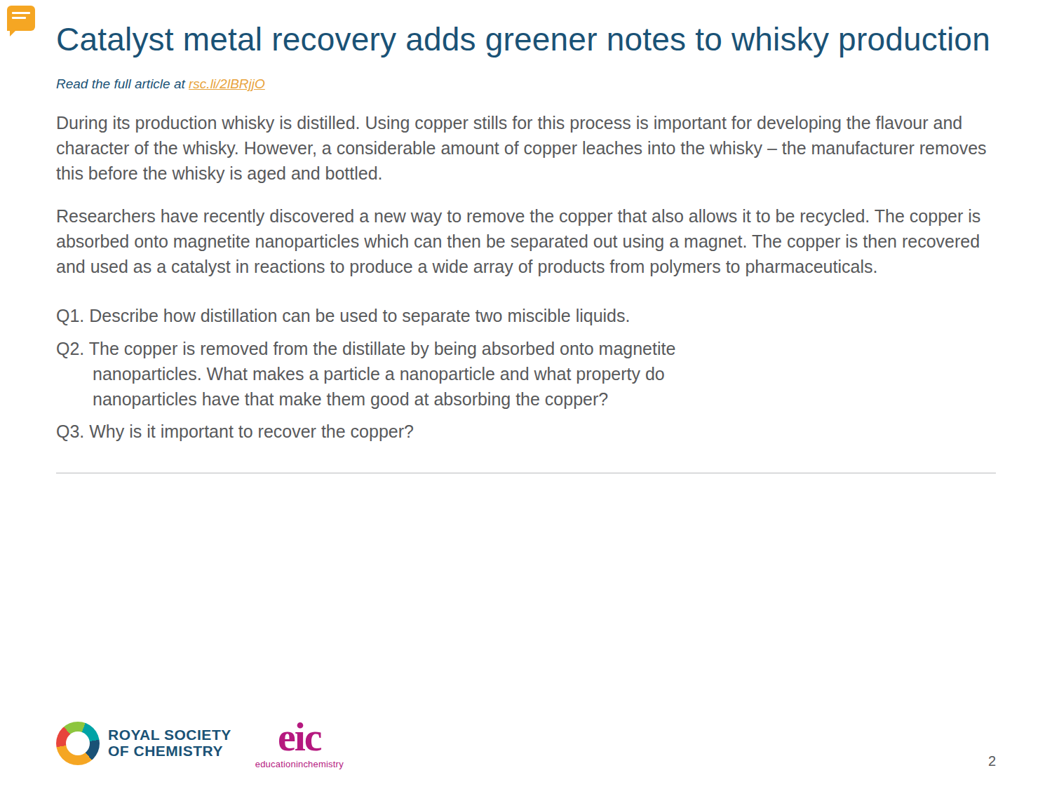Catalyst metal recovery adds greener notes to whisky production
Read the full article at rsc.li/2lBRjjO
During its production whisky is distilled. Using copper stills for this process is important for developing the flavour and character of the whisky. However, a considerable amount of copper leaches into the whisky – the manufacturer removes this before the whisky is aged and bottled.
Researchers have recently discovered a new way to remove the copper that also allows it to be recycled. The copper is absorbed onto magnetite nanoparticles which can then be separated out using a magnet. The copper is then recovered and used as a catalyst in reactions to produce a wide array of products from polymers to pharmaceuticals.
Q1. Describe how distillation can be used to separate two miscible liquids.
Q2. The copper is removed from the distillate by being absorbed onto magnetitenanoparticles. What makes a particle a nanoparticle and what property do nanoparticles have that make them good at absorbing the copper?
Q3. Why is it important to recover the copper?
ROYAL SOCIETY
OF CHEMISTRY
eic
educationinchemistry
2